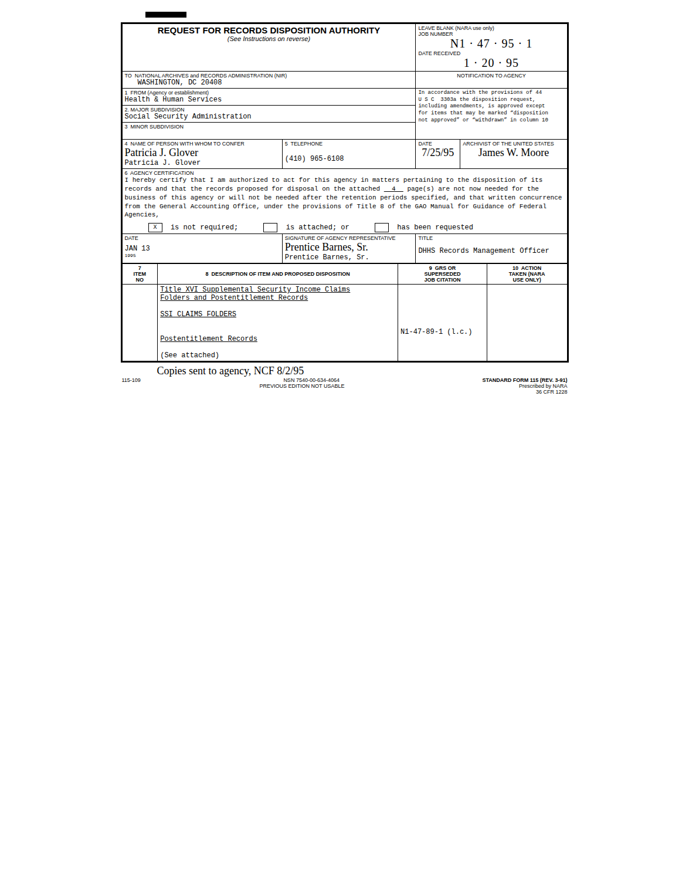| REQUEST FOR RECORDS DISPOSITION AUTHORITY (See Instructions on reverse) | LEAVE BLANK (NARA use only) JOB NUMBER N1 · 47 · 95 · 1 DATE RECEIVED 1 · 20 · 95 |
| TO NATIONAL ARCHIVES and RECORDS ADMINISTRATION (NIR) WASHINGTON, DC 20408 | NOTIFICATION TO AGENCY |
| 1 FROM (Agency or establishment) Health & Human Services | In accordance with the provisions of 44 U S C 3303a the disposition request, including amendments, is approved except for items that may be marked “disposition not approved” or “withdrawn” in column 10 |
| 2. MAJOR SUBDIVISION Social Security Administration |
| 3 MINOR SUBDIVISION |
| 4 NAME OF PERSON WITH WHOM TO CONFER Patricia J. Glover Patricia J. Glover | 5 TELEPHONE (410) 965-6108 | DATE 7/25/95 | ARCHIVIST OF THE UNITED STATES James W. Moore |
| 6 AGENCY CERTIFICATION I hereby certify that I am authorized to act for this agency in matters pertaining to the disposition of its records and that the records proposed for disposal on the attached 4 page(s) are not now needed for the business of this agency or will not be needed after the retention periods specified, and that written concurrence from the General Accounting Office, under the provisions of Title 8 of the GAO Manual for Guidance of Federal Agencies, X is not required; is attached; or has been requested |
| DATE JAN 13 1995 | SIGNATURE OF AGENCY REPRESENTATIVE Prentice Barnes, Sr. Prentice Barnes, Sr. | TITLE DHHS Records Management Officer |
| 7 ITEM NO | 8 DESCRIPTION OF ITEM AND PROPOSED DISPOSITION | 9 GRS OR SUPERSEDED JOB CITATION | 10 ACTION TAKEN (NARA USE ONLY) |
| --- | --- | --- | --- |
| | Title XVI Supplemental Security Income Claims Folders and Postentitlement Records SSI CLAIMS FOLDERS Postentitlement Records (See attached) | N1-47-89-1 (l.c.) | |
Copies sent to agency, NCF 8/2/95
115-109
STANDARD FORM 115 (REV. 3-91)
Prescribed by NARA
36 CFR 1228
NSN 7540-00-634-4064
PREVIOUS EDITION NOT USABLE